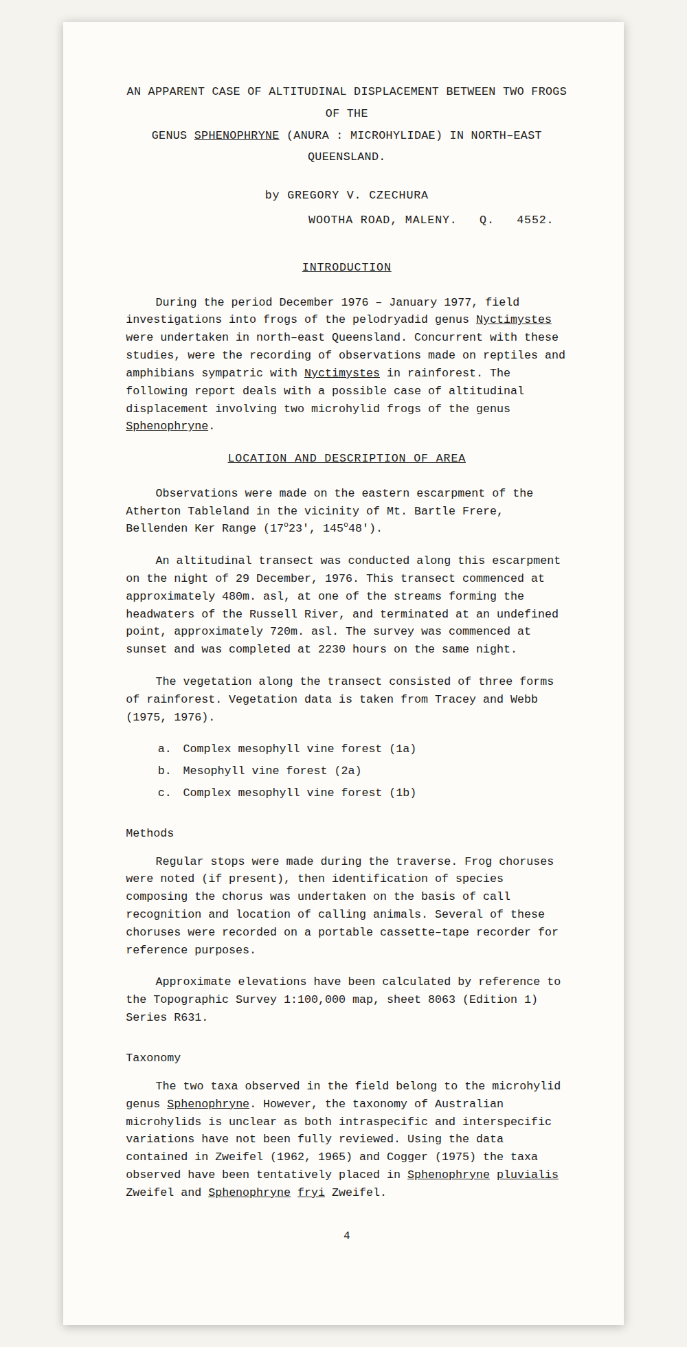AN APPARENT CASE OF ALTITUDINAL DISPLACEMENT BETWEEN TWO FROGS OF THE GENUS SPHENOPHRYNE (ANURA : MICROHYLIDAE) IN NORTH–EAST QUEENSLAND.
by GREGORY V. CZECHURA
WOOTHA ROAD, MALENY. Q. 4552.
INTRODUCTION
During the period December 1976 – January 1977, field investigations into frogs of the pelodryadid genus Nyctimystes were undertaken in north–east Queensland. Concurrent with these studies, were the recording of observations made on reptiles and amphibians sympatric with Nyctimystes in rainforest. The following report deals with a possible case of altitudinal displacement involving two microhylid frogs of the genus Sphenophryne.
LOCATION AND DESCRIPTION OF AREA
Observations were made on the eastern escarpment of the Atherton Tableland in the vicinity of Mt. Bartle Frere, Bellenden Ker Range (17o23', 145o48').
An altitudinal transect was conducted along this escarpment on the night of 29 December, 1976. This transect commenced at approximately 480m. asl, at one of the streams forming the headwaters of the Russell River, and terminated at an undefined point, approximately 720m. asl. The survey was commenced at sunset and was completed at 2230 hours on the same night.
The vegetation along the transect consisted of three forms of rainforest. Vegetation data is taken from Tracey and Webb (1975, 1976).
a. Complex mesophyll vine forest (1a)
b. Mesophyll vine forest (2a)
c. Complex mesophyll vine forest (1b)
Methods
Regular stops were made during the traverse. Frog choruses were noted (if present), then identification of species composing the chorus was undertaken on the basis of call recognition and location of calling animals. Several of these choruses were recorded on a portable cassette–tape recorder for reference purposes.
Approximate elevations have been calculated by reference to the Topographic Survey 1:100,000 map, sheet 8063 (Edition 1) Series R631.
Taxonomy
The two taxa observed in the field belong to the microhylid genus Sphenophryne. However, the taxonomy of Australian microhylids is unclear as both intraspecific and interspecific variations have not been fully reviewed. Using the data contained in Zweifel (1962, 1965) and Cogger (1975) the taxa observed have been tentatively placed in Sphenophryne pluvialis Zweifel and Sphenophryne fryi Zweifel.
4